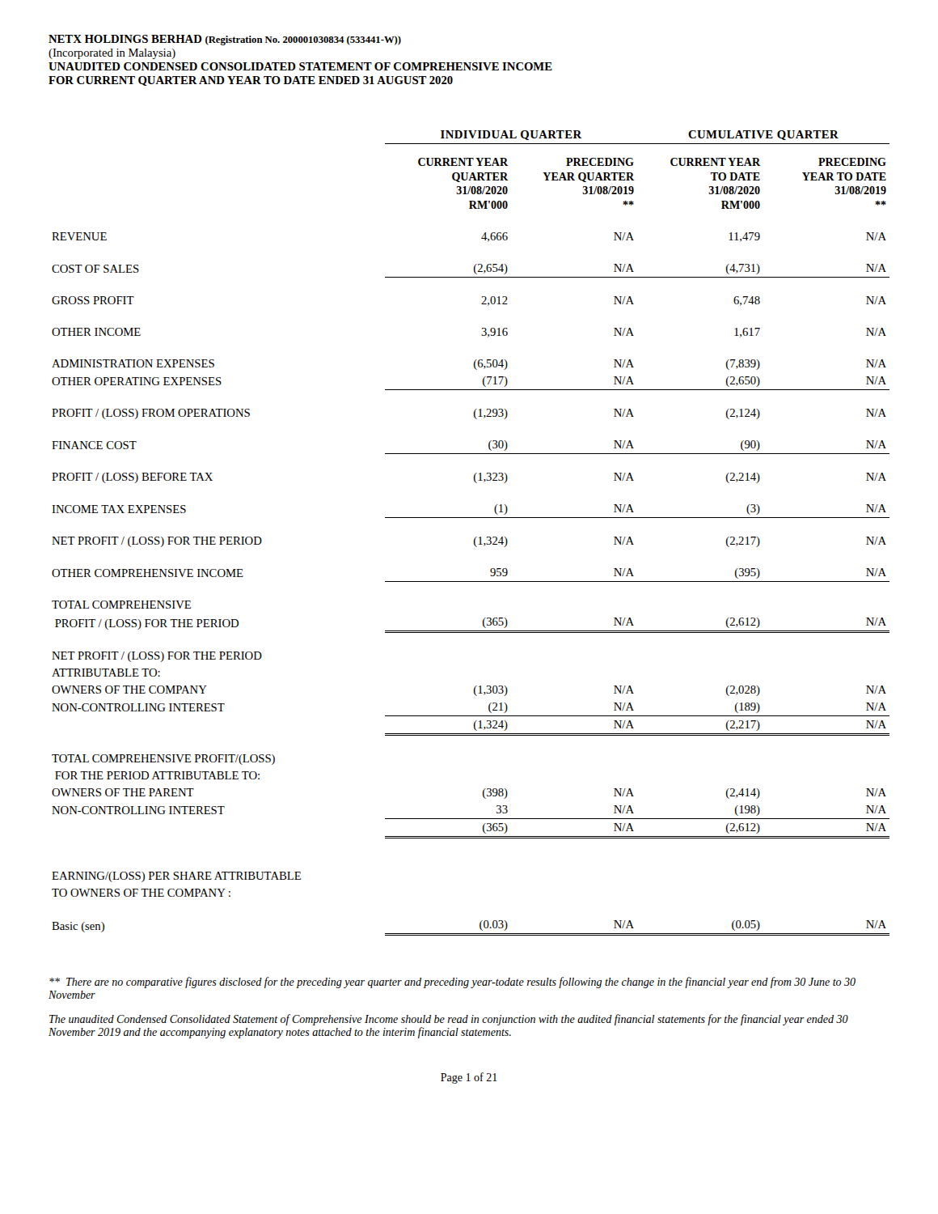NETX HOLDINGS BERHAD (Registration No. 200001030834 (533441-W))
(Incorporated in Malaysia)
UNAUDITED CONDENSED CONSOLIDATED STATEMENT OF COMPREHENSIVE INCOME
FOR CURRENT QUARTER AND YEAR TO DATE ENDED 31 AUGUST 2020
| | INDIVIDUAL QUARTER | CUMULATIVE QUARTER |
| | CURRENT YEAR QUARTER 31/08/2020 RM'000 | PRECEDING YEAR QUARTER 31/08/2019 ** | CURRENT YEAR TO DATE 31/08/2020 RM'000 | PRECEDING YEAR TO DATE 31/08/2019 ** |
| REVENUE | 4,666 | N/A | 11,479 | N/A |
| COST OF SALES | (2,654) | N/A | (4,731) | N/A |
| GROSS PROFIT | 2,012 | N/A | 6,748 | N/A |
| OTHER INCOME | 3,916 | N/A | 1,617 | N/A |
| ADMINISTRATION EXPENSES | (6,504) | N/A | (7,839) | N/A |
| OTHER OPERATING EXPENSES | (717) | N/A | (2,650) | N/A |
| PROFIT / (LOSS) FROM OPERATIONS | (1,293) | N/A | (2,124) | N/A |
| FINANCE COST | (30) | N/A | (90) | N/A |
| PROFIT / (LOSS) BEFORE TAX | (1,323) | N/A | (2,214) | N/A |
| INCOME TAX EXPENSES | (1) | N/A | (3) | N/A |
| NET PROFIT / (LOSS) FOR THE PERIOD | (1,324) | N/A | (2,217) | N/A |
| OTHER COMPREHENSIVE INCOME | 959 | N/A | (395) | N/A |
| TOTAL COMPREHENSIVE | | | | |
| PROFIT / (LOSS) FOR THE PERIOD | (365) | N/A | (2,612) | N/A |
| NET PROFIT / (LOSS) FOR THE PERIOD | | | | |
| ATTRIBUTABLE TO: | | | | |
| OWNERS OF THE COMPANY | (1,303) | N/A | (2,028) | N/A |
| NON-CONTROLLING INTEREST | (21) | N/A | (189) | N/A |
| | (1,324) | N/A | (2,217) | N/A |
| TOTAL COMPREHENSIVE PROFIT/(LOSS) | | | | |
| FOR THE PERIOD ATTRIBUTABLE TO: | | | | |
| OWNERS OF THE PARENT | (398) | N/A | (2,414) | N/A |
| NON-CONTROLLING INTEREST | 33 | N/A | (198) | N/A |
| | (365) | N/A | (2,612) | N/A |
| EARNING/(LOSS) PER SHARE ATTRIBUTABLE | | | | |
| TO OWNERS OF THE COMPANY : | | | | |
| Basic (sen) | (0.03) | N/A | (0.05) | N/A |
** There are no comparative figures disclosed for the preceding year quarter and preceding year-todate results following the change in the financial year end from 30 June to 30 November
The unaudited Condensed Consolidated Statement of Comprehensive Income should be read in conjunction with the audited financial statements for the financial year ended 30 November 2019 and the accompanying explanatory notes attached to the interim financial statements.
Page 1 of 21